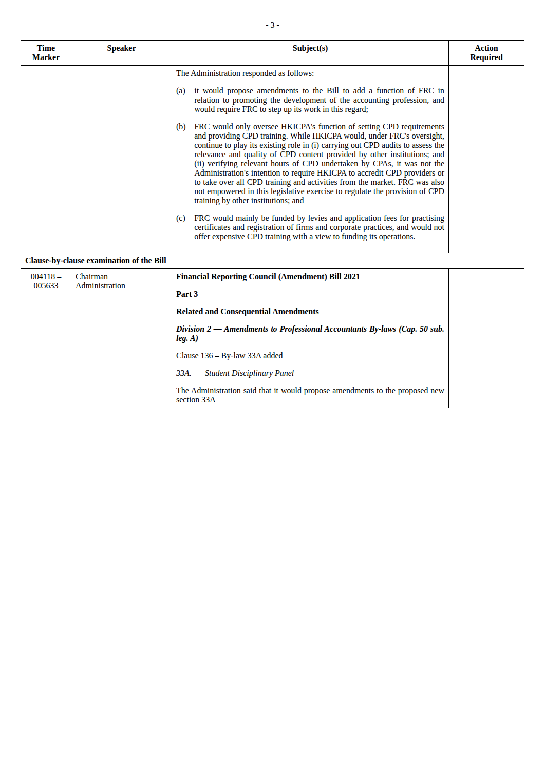- 3 -
| Time Marker | Speaker | Subject(s) | Action Required |
| --- | --- | --- | --- |
| | | The Administration responded as follows: (a) it would propose amendments to the Bill to add a function of FRC in relation to promoting the development of the accounting profession, and would require FRC to step up its work in this regard; (b) FRC would only oversee HKICPA's function of setting CPD requirements and providing CPD training. While HKICPA would, under FRC's oversight, continue to play its existing role in (i) carrying out CPD audits to assess the relevance and quality of CPD content provided by other institutions; and (ii) verifying relevant hours of CPD undertaken by CPAs, it was not the Administration's intention to require HKICPA to accredit CPD providers or to take over all CPD training and activities from the market. FRC was also not empowered in this legislative exercise to regulate the provision of CPD training by other institutions; and (c) FRC would mainly be funded by levies and application fees for practising certificates and registration of firms and corporate practices, and would not offer expensive CPD training with a view to funding its operations. | |
| Clause-by-clause examination of the Bill |
| 004118 – 005633 | Chairman Administration | Financial Reporting Council (Amendment) Bill 2021 Part 3 Related and Consequential Amendments Division 2 — Amendments to Professional Accountants By-laws (Cap. 50 sub. leg. A) Clause 136 – By-law 33A added 33A. Student Disciplinary Panel The Administration said that it would propose amendments to the proposed new section 33A | |